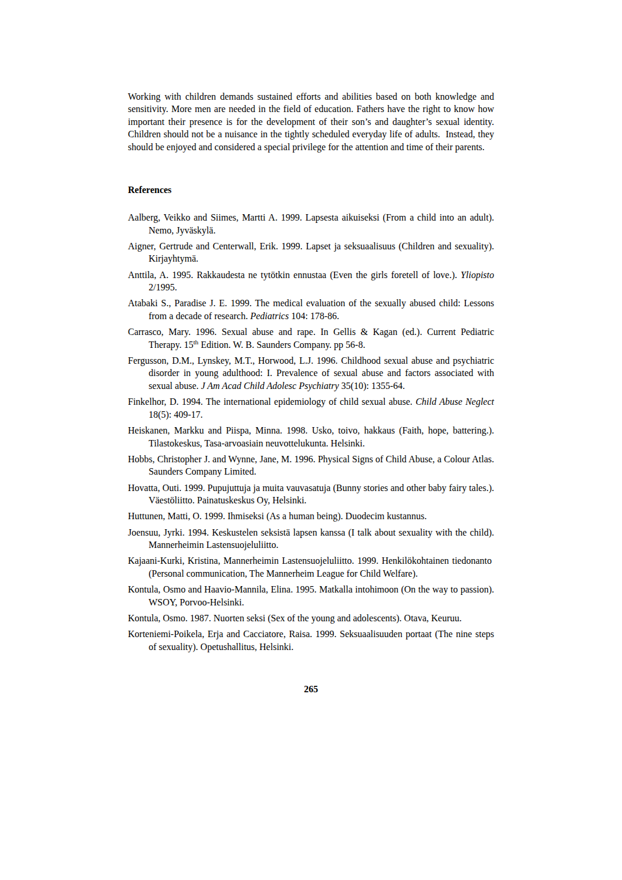Working with children demands sustained efforts and abilities based on both knowledge and sensitivity. More men are needed in the field of education. Fathers have the right to know how important their presence is for the development of their son’s and daughter’s sexual identity. Children should not be a nuisance in the tightly scheduled everyday life of adults. Instead, they should be enjoyed and considered a special privilege for the attention and time of their parents.
References
Aalberg, Veikko and Siimes, Martti A. 1999. Lapsesta aikuiseksi (From a child into an adult). Nemo, Jyväskylä.
Aigner, Gertrude and Centerwall, Erik. 1999. Lapset ja seksuaalisuus (Children and sexuality). Kirjayhtymä.
Anttila, A. 1995. Rakkaudesta ne tytötkin ennustaa (Even the girls foretell of love.). Yliopisto 2/1995.
Atabaki S., Paradise J. E. 1999. The medical evaluation of the sexually abused child: Lessons from a decade of research. Pediatrics 104: 178-86.
Carrasco, Mary. 1996. Sexual abuse and rape. In Gellis & Kagan (ed.). Current Pediatric Therapy. 15th Edition. W. B. Saunders Company. pp 56-8.
Fergusson, D.M., Lynskey, M.T., Horwood, L.J. 1996. Childhood sexual abuse and psychiatric disorder in young adulthood: I. Prevalence of sexual abuse and factors associated with sexual abuse. J Am Acad Child Adolesc Psychiatry 35(10): 1355-64.
Finkelhor, D. 1994. The international epidemiology of child sexual abuse. Child Abuse Neglect 18(5): 409-17.
Heiskanen, Markku and Piispa, Minna. 1998. Usko, toivo, hakkaus (Faith, hope, battering.). Tilastokeskus, Tasa-arvoasiain neuvottelukunta. Helsinki.
Hobbs, Christopher J. and Wynne, Jane, M. 1996. Physical Signs of Child Abuse, a Colour Atlas. Saunders Company Limited.
Hovatta, Outi. 1999. Pupujuttuja ja muita vauvasatuja (Bunny stories and other baby fairy tales.). Väestöliitto. Painatuskeskus Oy, Helsinki.
Huttunen, Matti, O. 1999. Ihmiseksi (As a human being). Duodecim kustannus.
Joensuu, Jyrki. 1994. Keskustelen seksistä lapsen kanssa (I talk about sexuality with the child). Mannerheimin Lastensuojeluliitto.
Kajaani-Kurki, Kristina, Mannerheimin Lastensuojeluliitto. 1999. Henkilökohtainen tiedonanto (Personal communication, The Mannerheim League for Child Welfare).
Kontula, Osmo and Haavio-Mannila, Elina. 1995. Matkalla intohimoon (On the way to passion). WSOY, Porvoo-Helsinki.
Kontula, Osmo. 1987. Nuorten seksi (Sex of the young and adolescents). Otava, Keuruu.
Korteniemi-Poikela, Erja and Cacciatore, Raisa. 1999. Seksuaalisuuden portaat (The nine steps of sexuality). Opetushallitus, Helsinki.
265